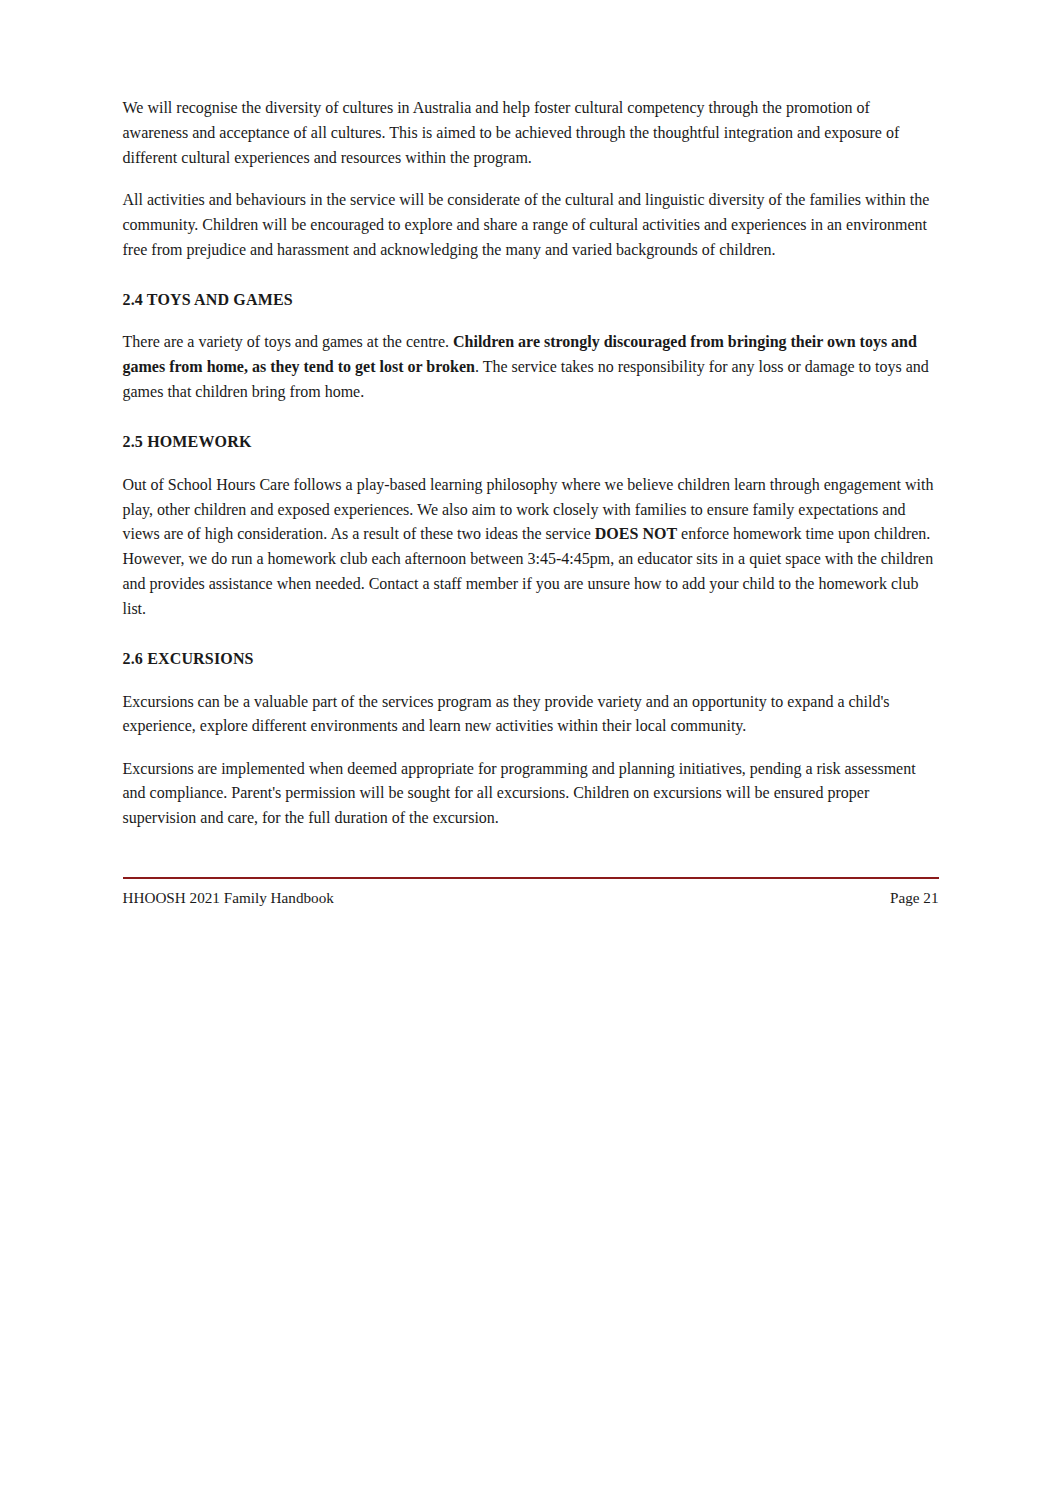We will recognise the diversity of cultures in Australia and help foster cultural competency through the promotion of awareness and acceptance of all cultures. This is aimed to be achieved through the thoughtful integration and exposure of different cultural experiences and resources within the program.
All activities and behaviours in the service will be considerate of the cultural and linguistic diversity of the families within the community. Children will be encouraged to explore and share a range of cultural activities and experiences in an environment free from prejudice and harassment and acknowledging the many and varied backgrounds of children.
2.4 TOYS AND GAMES
There are a variety of toys and games at the centre. Children are strongly discouraged from bringing their own toys and games from home, as they tend to get lost or broken. The service takes no responsibility for any loss or damage to toys and games that children bring from home.
2.5 HOMEWORK
Out of School Hours Care follows a play-based learning philosophy where we believe children learn through engagement with play, other children and exposed experiences. We also aim to work closely with families to ensure family expectations and views are of high consideration. As a result of these two ideas the service DOES NOT enforce homework time upon children. However, we do run a homework club each afternoon between 3:45-4:45pm, an educator sits in a quiet space with the children and provides assistance when needed. Contact a staff member if you are unsure how to add your child to the homework club list.
2.6 EXCURSIONS
Excursions can be a valuable part of the services program as they provide variety and an opportunity to expand a child's experience, explore different environments and learn new activities within their local community.
Excursions are implemented when deemed appropriate for programming and planning initiatives, pending a risk assessment and compliance. Parent's permission will be sought for all excursions. Children on excursions will be ensured proper supervision and care, for the full duration of the excursion.
HHOOSH 2021 Family Handbook Page 21